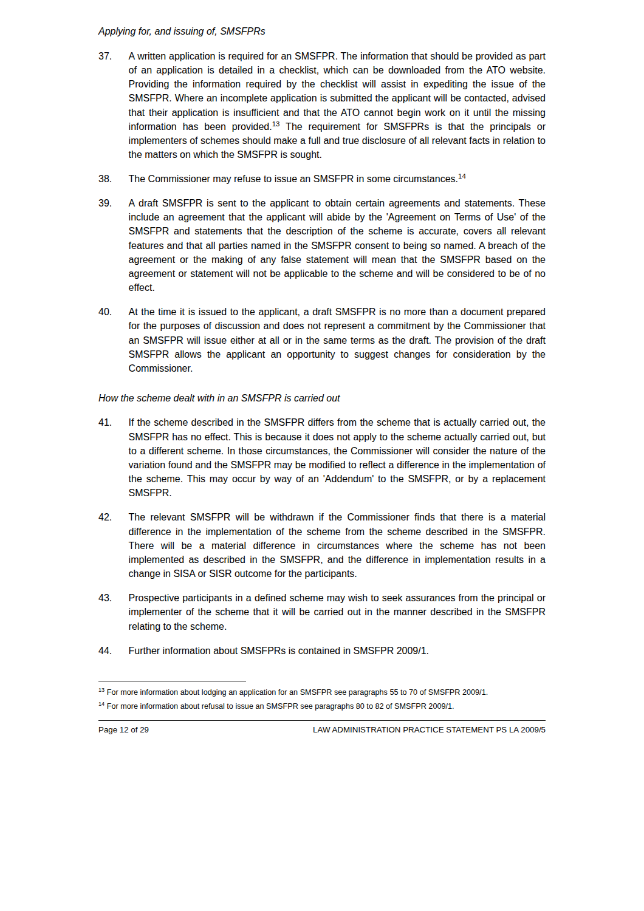Applying for, and issuing of, SMSFPRs
37. A written application is required for an SMSFPR. The information that should be provided as part of an application is detailed in a checklist, which can be downloaded from the ATO website. Providing the information required by the checklist will assist in expediting the issue of the SMSFPR. Where an incomplete application is submitted the applicant will be contacted, advised that their application is insufficient and that the ATO cannot begin work on it until the missing information has been provided.13 The requirement for SMSFPRs is that the principals or implementers of schemes should make a full and true disclosure of all relevant facts in relation to the matters on which the SMSFPR is sought.
38. The Commissioner may refuse to issue an SMSFPR in some circumstances.14
39. A draft SMSFPR is sent to the applicant to obtain certain agreements and statements. These include an agreement that the applicant will abide by the 'Agreement on Terms of Use' of the SMSFPR and statements that the description of the scheme is accurate, covers all relevant features and that all parties named in the SMSFPR consent to being so named. A breach of the agreement or the making of any false statement will mean that the SMSFPR based on the agreement or statement will not be applicable to the scheme and will be considered to be of no effect.
40. At the time it is issued to the applicant, a draft SMSFPR is no more than a document prepared for the purposes of discussion and does not represent a commitment by the Commissioner that an SMSFPR will issue either at all or in the same terms as the draft. The provision of the draft SMSFPR allows the applicant an opportunity to suggest changes for consideration by the Commissioner.
How the scheme dealt with in an SMSFPR is carried out
41. If the scheme described in the SMSFPR differs from the scheme that is actually carried out, the SMSFPR has no effect. This is because it does not apply to the scheme actually carried out, but to a different scheme. In those circumstances, the Commissioner will consider the nature of the variation found and the SMSFPR may be modified to reflect a difference in the implementation of the scheme. This may occur by way of an 'Addendum' to the SMSFPR, or by a replacement SMSFPR.
42. The relevant SMSFPR will be withdrawn if the Commissioner finds that there is a material difference in the implementation of the scheme from the scheme described in the SMSFPR. There will be a material difference in circumstances where the scheme has not been implemented as described in the SMSFPR, and the difference in implementation results in a change in SISA or SISR outcome for the participants.
43. Prospective participants in a defined scheme may wish to seek assurances from the principal or implementer of the scheme that it will be carried out in the manner described in the SMSFPR relating to the scheme.
44. Further information about SMSFPRs is contained in SMSFPR 2009/1.
13 For more information about lodging an application for an SMSFPR see paragraphs 55 to 70 of SMSFPR 2009/1.
14 For more information about refusal to issue an SMSFPR see paragraphs 80 to 82 of SMSFPR 2009/1.
Page 12 of 29 LAW ADMINISTRATION PRACTICE STATEMENT PS LA 2009/5